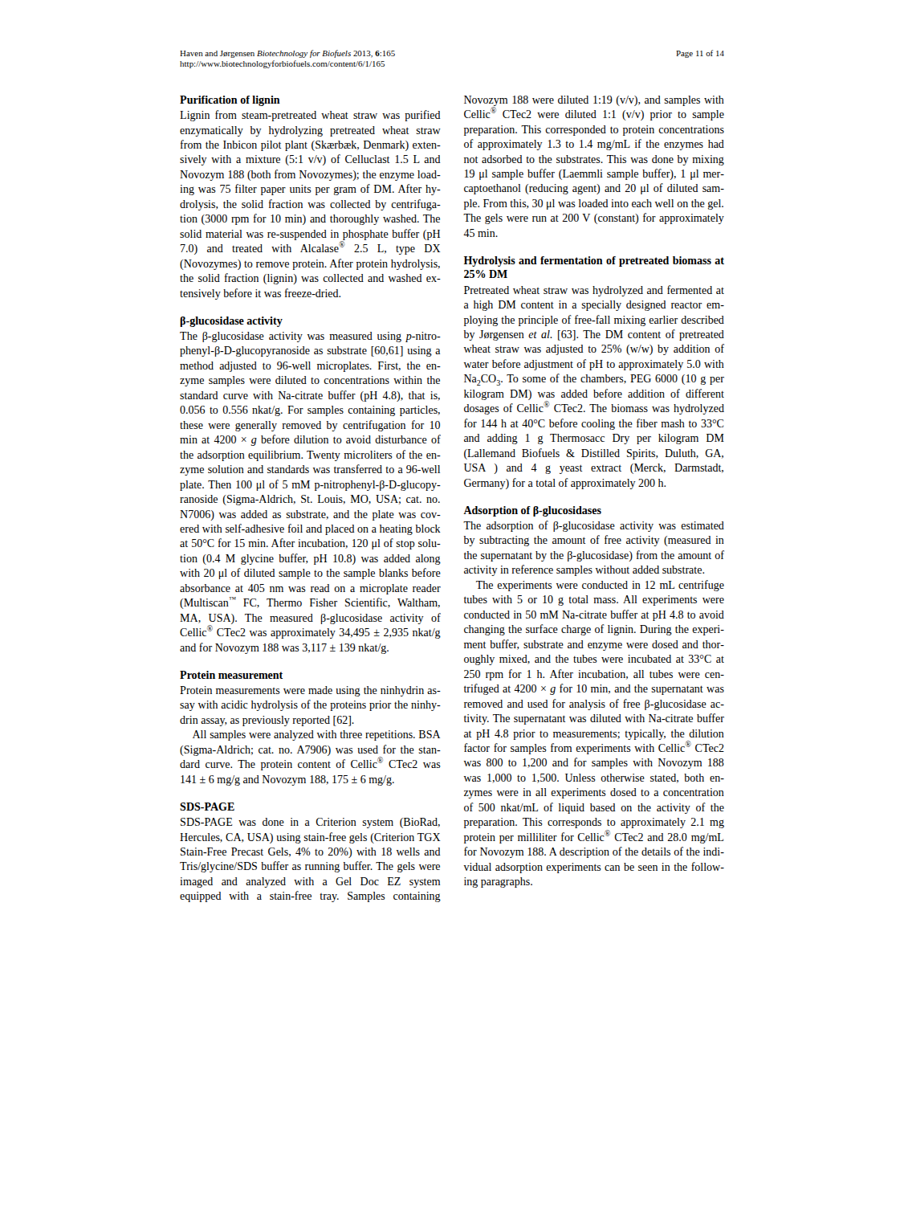Haven and Jørgensen Biotechnology for Biofuels 2013, 6:165
http://www.biotechnologyforbiofuels.com/content/6/1/165
Page 11 of 14
Purification of lignin
Lignin from steam-pretreated wheat straw was purified enzymatically by hydrolyzing pretreated wheat straw from the Inbicon pilot plant (Skærbæk, Denmark) extensively with a mixture (5:1 v/v) of Celluclast 1.5 L and Novozym 188 (both from Novozymes); the enzyme loading was 75 filter paper units per gram of DM. After hydrolysis, the solid fraction was collected by centrifugation (3000 rpm for 10 min) and thoroughly washed. The solid material was re-suspended in phosphate buffer (pH 7.0) and treated with Alcalase® 2.5 L, type DX (Novozymes) to remove protein. After protein hydrolysis, the solid fraction (lignin) was collected and washed extensively before it was freeze-dried.
β-glucosidase activity
The β-glucosidase activity was measured using p-nitrophenyl-β-D-glucopyranoside as substrate [60,61] using a method adjusted to 96-well microplates. First, the enzyme samples were diluted to concentrations within the standard curve with Na-citrate buffer (pH 4.8), that is, 0.056 to 0.556 nkat/g. For samples containing particles, these were generally removed by centrifugation for 10 min at 4200 × g before dilution to avoid disturbance of the adsorption equilibrium. Twenty microliters of the enzyme solution and standards was transferred to a 96-well plate. Then 100 μl of 5 mM p-nitrophenyl-β-D-glucopyranoside (Sigma-Aldrich, St. Louis, MO, USA; cat. no. N7006) was added as substrate, and the plate was covered with self-adhesive foil and placed on a heating block at 50°C for 15 min. After incubation, 120 μl of stop solution (0.4 M glycine buffer, pH 10.8) was added along with 20 μl of diluted sample to the sample blanks before absorbance at 405 nm was read on a microplate reader (Multiscan™ FC, Thermo Fisher Scientific, Waltham, MA, USA). The measured β-glucosidase activity of Cellic® CTec2 was approximately 34,495 ± 2,935 nkat/g and for Novozym 188 was 3,117 ± 139 nkat/g.
Protein measurement
Protein measurements were made using the ninhydrin assay with acidic hydrolysis of the proteins prior the ninhydrin assay, as previously reported [62].
All samples were analyzed with three repetitions. BSA (Sigma-Aldrich; cat. no. A7906) was used for the standard curve. The protein content of Cellic® CTec2 was 141 ± 6 mg/g and Novozym 188, 175 ± 6 mg/g.
SDS-PAGE
SDS-PAGE was done in a Criterion system (BioRad, Hercules, CA, USA) using stain-free gels (Criterion TGX Stain-Free Precast Gels, 4% to 20%) with 18 wells and Tris/glycine/SDS buffer as running buffer. The gels were imaged and analyzed with a Gel Doc EZ system equipped with a stain-free tray. Samples containing Novozym 188 were diluted 1:19 (v/v), and samples with Cellic® CTec2 were diluted 1:1 (v/v) prior to sample preparation. This corresponded to protein concentrations of approximately 1.3 to 1.4 mg/mL if the enzymes had not adsorbed to the substrates. This was done by mixing 19 μl sample buffer (Laemmli sample buffer), 1 μl mercaptoethanol (reducing agent) and 20 μl of diluted sample. From this, 30 μl was loaded into each well on the gel. The gels were run at 200 V (constant) for approximately 45 min.
Hydrolysis and fermentation of pretreated biomass at 25% DM
Pretreated wheat straw was hydrolyzed and fermented at a high DM content in a specially designed reactor employing the principle of free-fall mixing earlier described by Jørgensen et al. [63]. The DM content of pretreated wheat straw was adjusted to 25% (w/w) by addition of water before adjustment of pH to approximately 5.0 with Na2 CO3. To some of the chambers, PEG 6000 (10 g per kilogram DM) was added before addition of different dosages of Cellic® CTec2. The biomass was hydrolyzed for 144 h at 40°C before cooling the fiber mash to 33°C and adding 1 g Thermosacc Dry per kilogram DM (Lallemand Biofuels & Distilled Spirits, Duluth, GA, USA ) and 4 g yeast extract (Merck, Darmstadt, Germany) for a total of approximately 200 h.
Adsorption of β-glucosidases
The adsorption of β-glucosidase activity was estimated by subtracting the amount of free activity (measured in the supernatant by the β-glucosidase) from the amount of activity in reference samples without added substrate.
The experiments were conducted in 12 mL centrifuge tubes with 5 or 10 g total mass. All experiments were conducted in 50 mM Na-citrate buffer at pH 4.8 to avoid changing the surface charge of lignin. During the experiment buffer, substrate and enzyme were dosed and thoroughly mixed, and the tubes were incubated at 33°C at 250 rpm for 1 h. After incubation, all tubes were centrifuged at 4200 × g for 10 min, and the supernatant was removed and used for analysis of free β-glucosidase activity. The supernatant was diluted with Na-citrate buffer at pH 4.8 prior to measurements; typically, the dilution factor for samples from experiments with Cellic® CTec2 was 800 to 1,200 and for samples with Novozym 188 was 1,000 to 1,500. Unless otherwise stated, both enzymes were in all experiments dosed to a concentration of 500 nkat/mL of liquid based on the activity of the preparation. This corresponds to approximately 2.1 mg protein per milliliter for Cellic® CTec2 and 28.0 mg/mL for Novozym 188. A description of the details of the individual adsorption experiments can be seen in the following paragraphs.